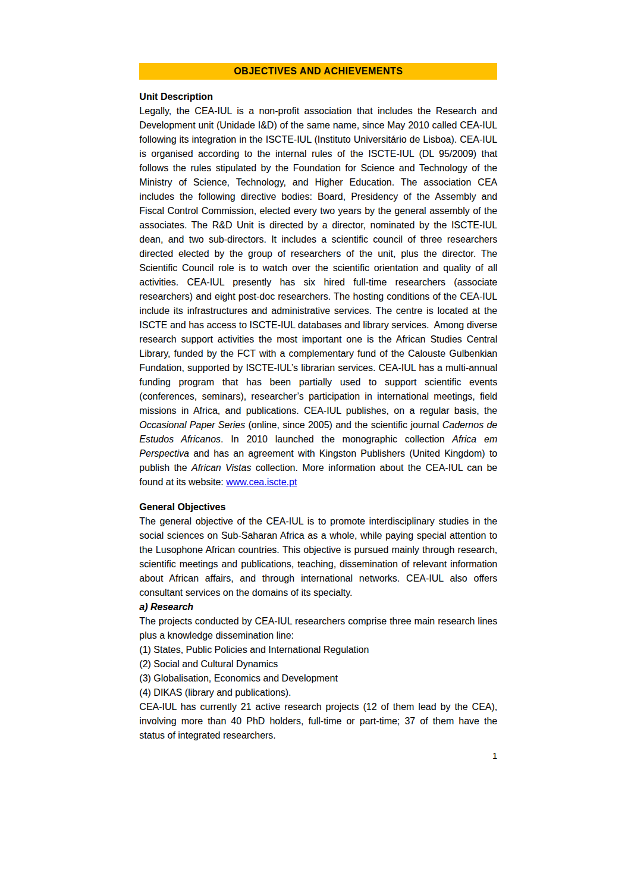OBJECTIVES AND ACHIEVEMENTS
Unit Description
Legally, the CEA-IUL is a non-profit association that includes the Research and Development unit (Unidade I&D) of the same name, since May 2010 called CEA-IUL following its integration in the ISCTE-IUL (Instituto Universitário de Lisboa). CEA-IUL is organised according to the internal rules of the ISCTE-IUL (DL 95/2009) that follows the rules stipulated by the Foundation for Science and Technology of the Ministry of Science, Technology, and Higher Education. The association CEA includes the following directive bodies: Board, Presidency of the Assembly and Fiscal Control Commission, elected every two years by the general assembly of the associates. The R&D Unit is directed by a director, nominated by the ISCTE-IUL dean, and two sub-directors. It includes a scientific council of three researchers directed elected by the group of researchers of the unit, plus the director. The Scientific Council role is to watch over the scientific orientation and quality of all activities. CEA-IUL presently has six hired full-time researchers (associate researchers) and eight post-doc researchers. The hosting conditions of the CEA-IUL include its infrastructures and administrative services. The centre is located at the ISCTE and has access to ISCTE-IUL databases and library services. Among diverse research support activities the most important one is the African Studies Central Library, funded by the FCT with a complementary fund of the Calouste Gulbenkian Fundation, supported by ISCTE-IUL’s librarian services. CEA-IUL has a multi-annual funding program that has been partially used to support scientific events (conferences, seminars), researcher’s participation in international meetings, field missions in Africa, and publications. CEA-IUL publishes, on a regular basis, the Occasional Paper Series (online, since 2005) and the scientific journal Cadernos de Estudos Africanos. In 2010 launched the monographic collection Africa em Perspectiva and has an agreement with Kingston Publishers (United Kingdom) to publish the African Vistas collection. More information about the CEA-IUL can be found at its website: www.cea.iscte.pt
General Objectives
The general objective of the CEA-IUL is to promote interdisciplinary studies in the social sciences on Sub-Saharan Africa as a whole, while paying special attention to the Lusophone African countries. This objective is pursued mainly through research, scientific meetings and publications, teaching, dissemination of relevant information about African affairs, and through international networks. CEA-IUL also offers consultant services on the domains of its specialty.
a) Research
The projects conducted by CEA-IUL researchers comprise three main research lines plus a knowledge dissemination line:
(1) States, Public Policies and International Regulation
(2) Social and Cultural Dynamics
(3) Globalisation, Economics and Development
(4) DIKAS (library and publications).
CEA-IUL has currently 21 active research projects (12 of them lead by the CEA), involving more than 40 PhD holders, full-time or part-time; 37 of them have the status of integrated researchers.
1